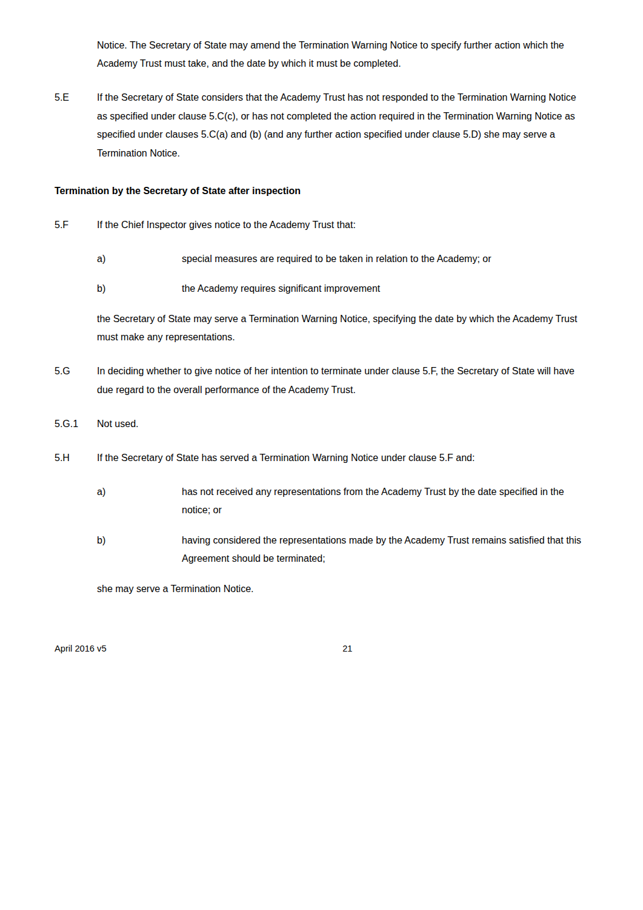Notice. The Secretary of State may amend the Termination Warning Notice to specify further action which the Academy Trust must take, and the date by which it must be completed.
5.E
If the Secretary of State considers that the Academy Trust has not responded to the Termination Warning Notice as specified under clause 5.C(c), or has not completed the action required in the Termination Warning Notice as specified under clauses 5.C(a) and (b) (and any further action specified under clause 5.D) she may serve a Termination Notice.
Termination by the Secretary of State after inspection
5.F
If the Chief Inspector gives notice to the Academy Trust that:
a)
special measures are required to be taken in relation to the Academy; or
b)
the Academy requires significant improvement
the Secretary of State may serve a Termination Warning Notice, specifying the date by which the Academy Trust must make any representations.
5.G
In deciding whether to give notice of her intention to terminate under clause 5.F, the Secretary of State will have due regard to the overall performance of the Academy Trust.
5.G.1
Not used.
5.H
If the Secretary of State has served a Termination Warning Notice under clause 5.F and:
a)
has not received any representations from the Academy Trust by the date specified in the notice; or
b)
having considered the representations made by the Academy Trust remains satisfied that this Agreement should be terminated;
she may serve a Termination Notice.
April 2016 v5
21